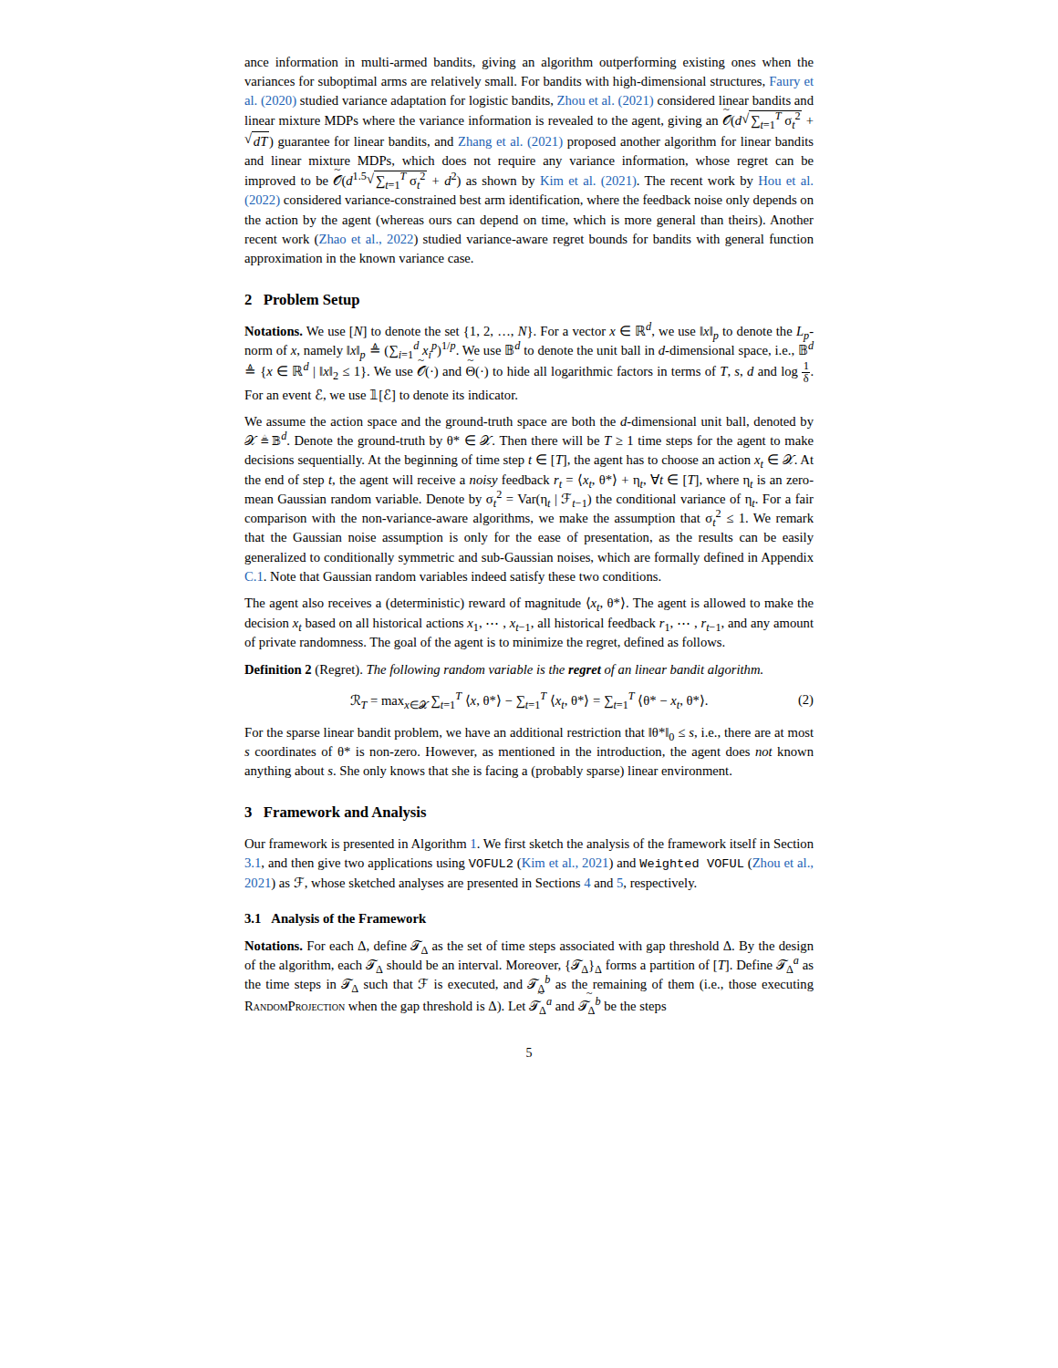ance information in multi-armed bandits, giving an algorithm outperforming existing ones when the variances for suboptimal arms are relatively small. For bandits with high-dimensional structures, Faury et al. (2020) studied variance adaptation for logistic bandits, Zhou et al. (2021) considered linear bandits and linear mixture MDPs where the variance information is revealed to the agent, giving an ~𝒪(d∑t=1T σt2 + dT) guarantee for linear bandits, and Zhang et al. (2021) proposed another algorithm for linear bandits and linear mixture MDPs, which does not require any variance information, whose regret can be improved to be ~𝒪(d1.5∑t=1T σt2 + d2) as shown by Kim et al. (2021). The recent work by Hou et al. (2022) considered variance-constrained best arm identification, where the feedback noise only depends on the action by the agent (whereas ours can depend on time, which is more general than theirs). Another recent work (Zhao et al., 2022) studied variance-aware regret bounds for bandits with general function approximation in the known variance case.
2 Problem Setup
Notations. We use [N] to denote the set {1, 2, …, N}. For a vector x ∈ ℝd, we use ‖x‖p to denote the Lp-norm of x, namely ‖x‖p ≜ (∑i=1d xip)1/p. We use 𝔹d to denote the unit ball in d-dimensional space, i.e., 𝔹d ≜ {x ∈ ℝd | ‖x‖2 ≤ 1}. We use ~𝒪(·) and ~Θ(·) to hide all logarithmic factors in terms of T, s, d and log 1 δ. For an event ℰ, we use 𝟙[ℰ] to denote its indicator.
We assume the action space and the ground-truth space are both the d-dimensional unit ball, denoted by 𝒳 ≜ 𝔹d. Denote the ground-truth by θ* ∈ 𝒳. Then there will be T ≥ 1 time steps for the agent to make decisions sequentially. At the beginning of time step t ∈ [T], the agent has to choose an action xt ∈ 𝒳. At the end of step t, the agent will receive a noisy feedback rt = ⟨xt, θ*⟩ + ηt, ∀t ∈ [T], where ηt is an zero-mean Gaussian random variable. Denote by σt2 = Var(ηt | ℱt−1) the conditional variance of ηt. For a fair comparison with the non-variance-aware algorithms, we make the assumption that σt2 ≤ 1. We remark that the Gaussian noise assumption is only for the ease of presentation, as the results can be easily generalized to conditionally symmetric and sub-Gaussian noises, which are formally defined in Appendix C.1. Note that Gaussian random variables indeed satisfy these two conditions.
The agent also receives a (deterministic) reward of magnitude ⟨xt, θ*⟩. The agent is allowed to make the decision xt based on all historical actions x1, ⋯ , xt−1, all historical feedback r1, ⋯ , rt−1, and any amount of private randomness. The goal of the agent is to minimize the regret, defined as follows.
Definition 2 (Regret). The following random variable is the regret of an linear bandit algorithm.
ℛT = maxx∈𝒳 ∑t=1T ⟨x, θ*⟩ − ∑t=1T ⟨xt, θ*⟩ = ∑t=1T ⟨θ* − xt, θ*⟩. (2)
For the sparse linear bandit problem, we have an additional restriction that ‖θ*‖0 ≤ s, i.e., there are at most s coordinates of θ* is non-zero. However, as mentioned in the introduction, the agent does not known anything about s. She only knows that she is facing a (probably sparse) linear environment.
3 Framework and Analysis
Our framework is presented in Algorithm 1. We first sketch the analysis of the framework itself in Section 3.1, and then give two applications using VOFUL2 (Kim et al., 2021) and Weighted VOFUL (Zhou et al., 2021) as ℱ, whose sketched analyses are presented in Sections 4 and 5, respectively.
3.1 Analysis of the Framework
Notations. For each Δ, define 𝒯Δ as the set of time steps associated with gap threshold Δ. By the design of the algorithm, each 𝒯Δ should be an interval. Moreover, {𝒯Δ}Δ forms a partition of [T]. Define 𝒯Δa as the time steps in 𝒯Δ such that ℱ is executed, and 𝒯Δb as the remaining of them (i.e., those executing RandomProjection when the gap threshold is Δ). Let ~𝒯Δa and ~𝒯Δb be the steps
5